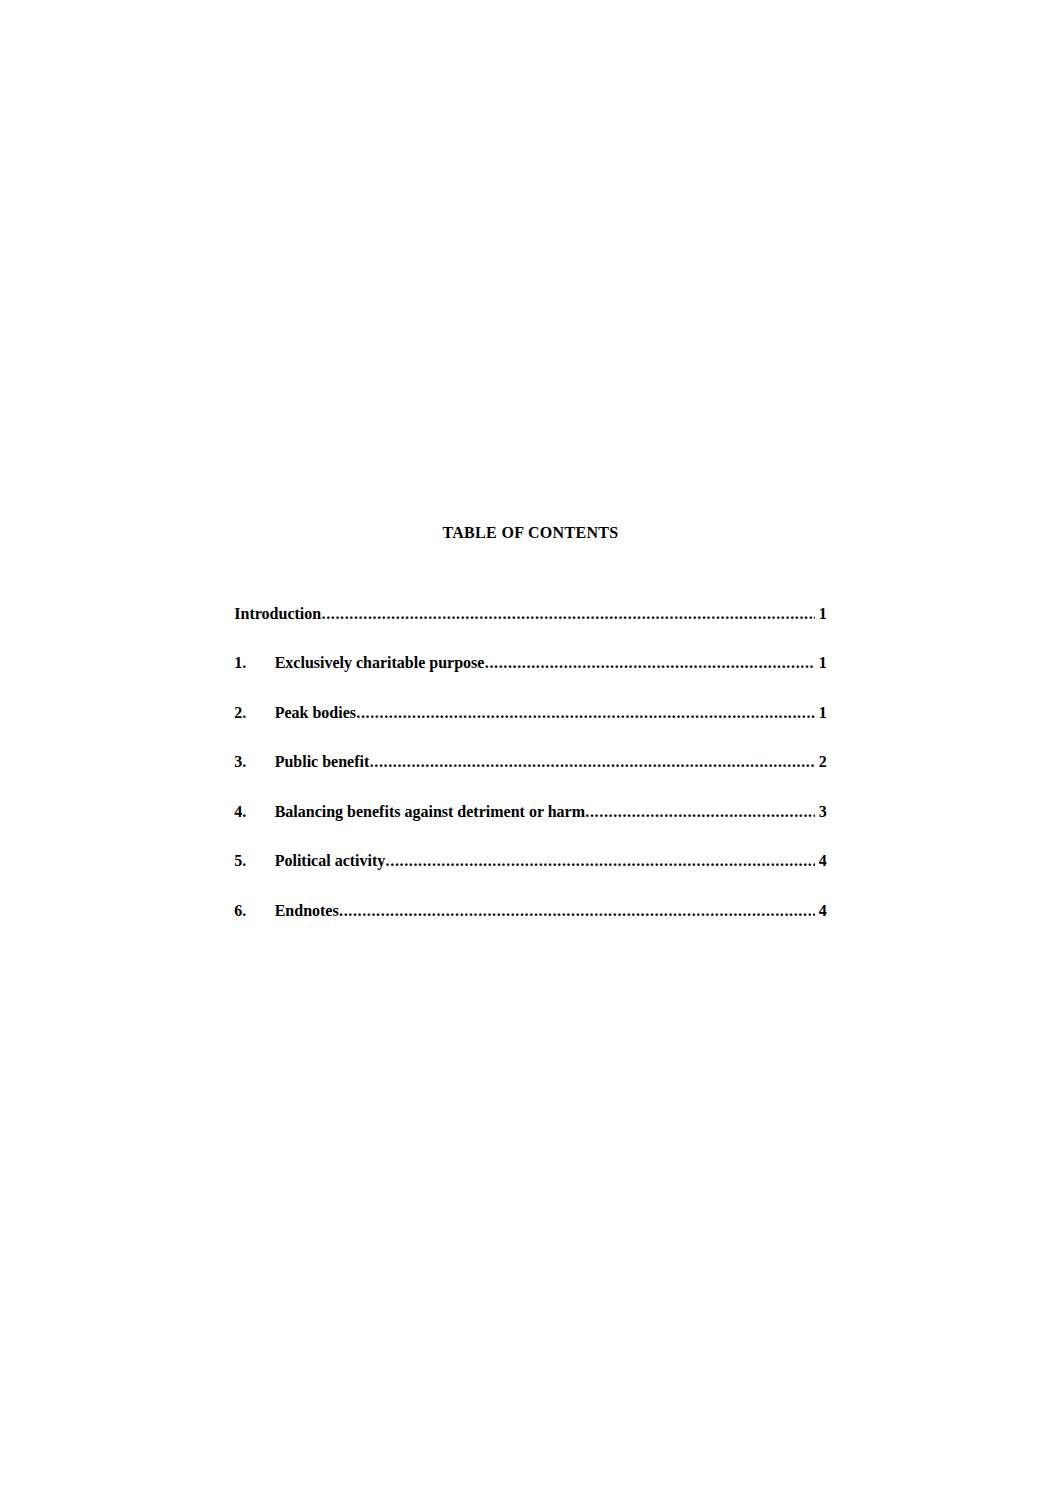TABLE OF CONTENTS
Introduction 1
1. Exclusively charitable purpose 1
2. Peak bodies 1
3. Public benefit 2
4. Balancing benefits against detriment or harm 3
5. Political activity 4
6. Endnotes 4